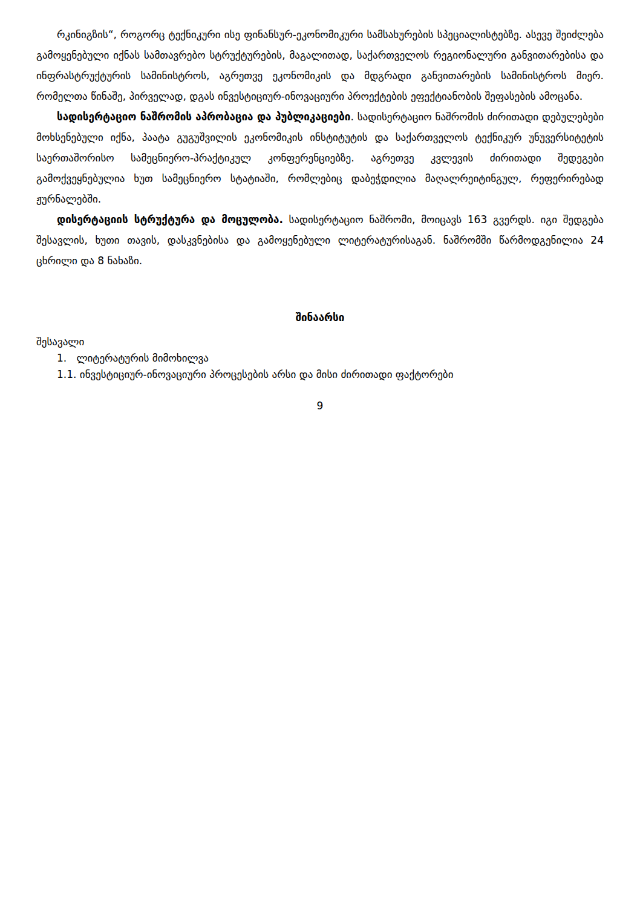რკინიგზის“, როგორც ტექნიკური ისე ფინანსურ-ეკონომიკური სამსახურების სპეციალისტებზე. ასევე შეიძლება გამოყენებული იქნას სამთავრებო სტრუქტურების, მაგალითად, საქართველოს რეგიონალური განვითარებისა და ინფრასტრუქტურის სამინისტროს, აგრეთვე ეკონომიკის და მდგრადი განვითარების სამინისტროს მიერ. რომელთა წინაშე, პირველად, დგას ინვესტიციურ-ინოვაციური პროექტების ეფექტიანობის შეფასების ამოცანა.
სადისერტაციო ნაშრომის აპრობაცია და პუბლიკაციები. სადისერტაციო ნაშრომის ძირითადი დებულებები მოხსენებული იქნა, პაატა გუგუშვილის ეკონომიკის ინსტიტუტის და საქართველოს ტექნიკურ უნუვერსიტეტის საერთაშორისო სამეცნიერო-პრაქტიკულ კონფერენციებზე. აგრეთვე კვლევის ძირითადი შედეგები გამოქვეყნებულია ხუთ სამეცნიერო სტატიაში, რომლებიც დაბეჭდილია მაღალრეიტინგულ, რეფერირებად ჟურნალებში.
დისერტაციის სტრუქტურა და მოცულობა. სადისერტაციო ნაშრომი, მოიცავს 163 გვერდს. იგი შედგება შესავლის, ხუთი თავის, დასკვნებისა და გამოყენებული ლიტერატურისაგან. ნაშრომში წარმოდგენილია 24 ცხრილი და 8 ნახაზი.
შინაარსი
შესავალი
1. ლიტერატურის მიმოხილვა
1.1. ინვესტიციურ-ინოვაციური პროცესების არსი და მისი ძირითადი ფაქტორები
9